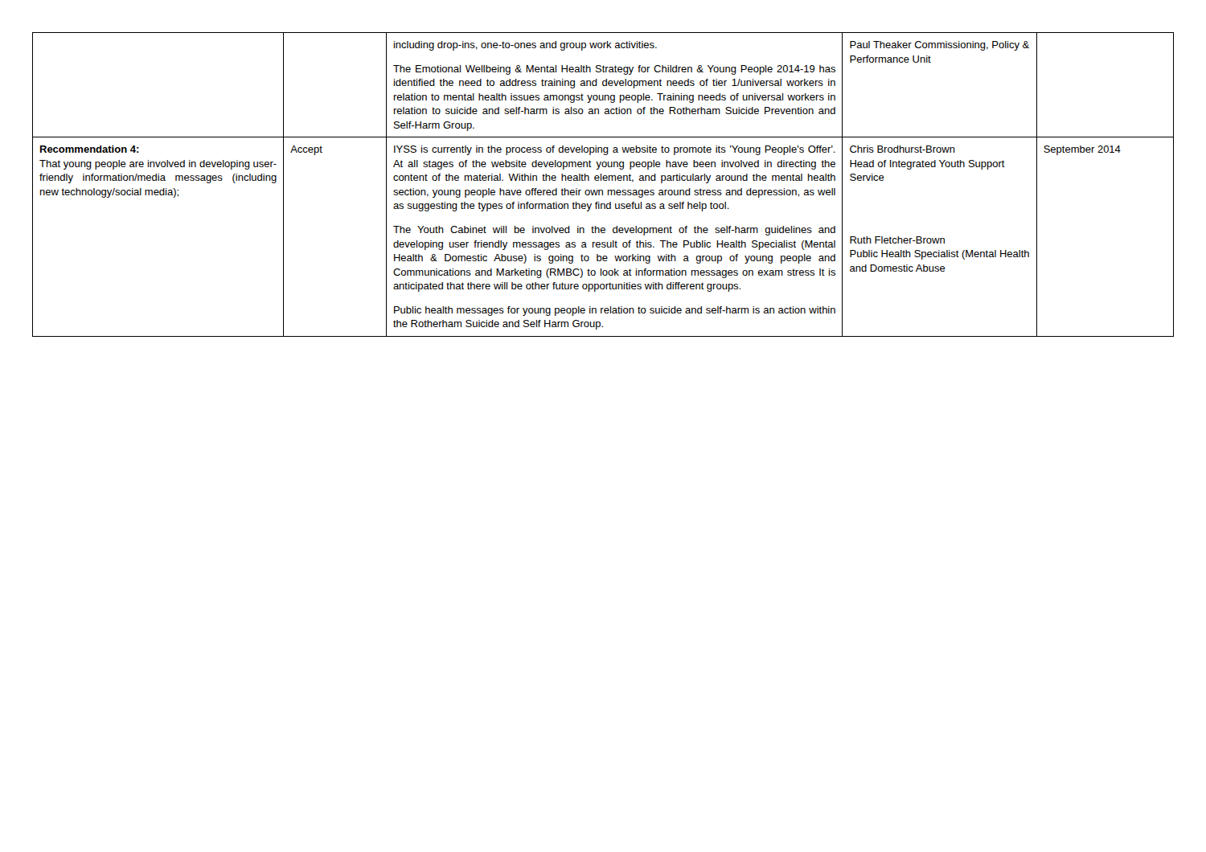| | | including drop-ins, one-to-ones and group work activities. The Emotional Wellbeing & Mental Health Strategy for Children & Young People 2014-19 has identified the need to address training and development needs of tier 1/universal workers in relation to mental health issues amongst young people. Training needs of universal workers in relation to suicide and self-harm is also an action of the Rotherham Suicide Prevention and Self-Harm Group. | Paul Theaker Commissioning, Policy & Performance Unit | |
| Recommendation 4: That young people are involved in developing user-friendly information/media messages (including new technology/social media); | Accept | IYSS is currently in the process of developing a website to promote its 'Young People's Offer'. At all stages of the website development young people have been involved in directing the content of the material. Within the health element, and particularly around the mental health section, young people have offered their own messages around stress and depression, as well as suggesting the types of information they find useful as a self help tool. The Youth Cabinet will be involved in the development of the self-harm guidelines and developing user friendly messages as a result of this. The Public Health Specialist (Mental Health & Domestic Abuse) is going to be working with a group of young people and Communications and Marketing (RMBC) to look at information messages on exam stress It is anticipated that there will be other future opportunities with different groups. Public health messages for young people in relation to suicide and self-harm is an action within the Rotherham Suicide and Self Harm Group. | Chris Brodhurst-Brown Head of Integrated Youth Support Service Ruth Fletcher-Brown Public Health Specialist (Mental Health and Domestic Abuse | September 2014 |